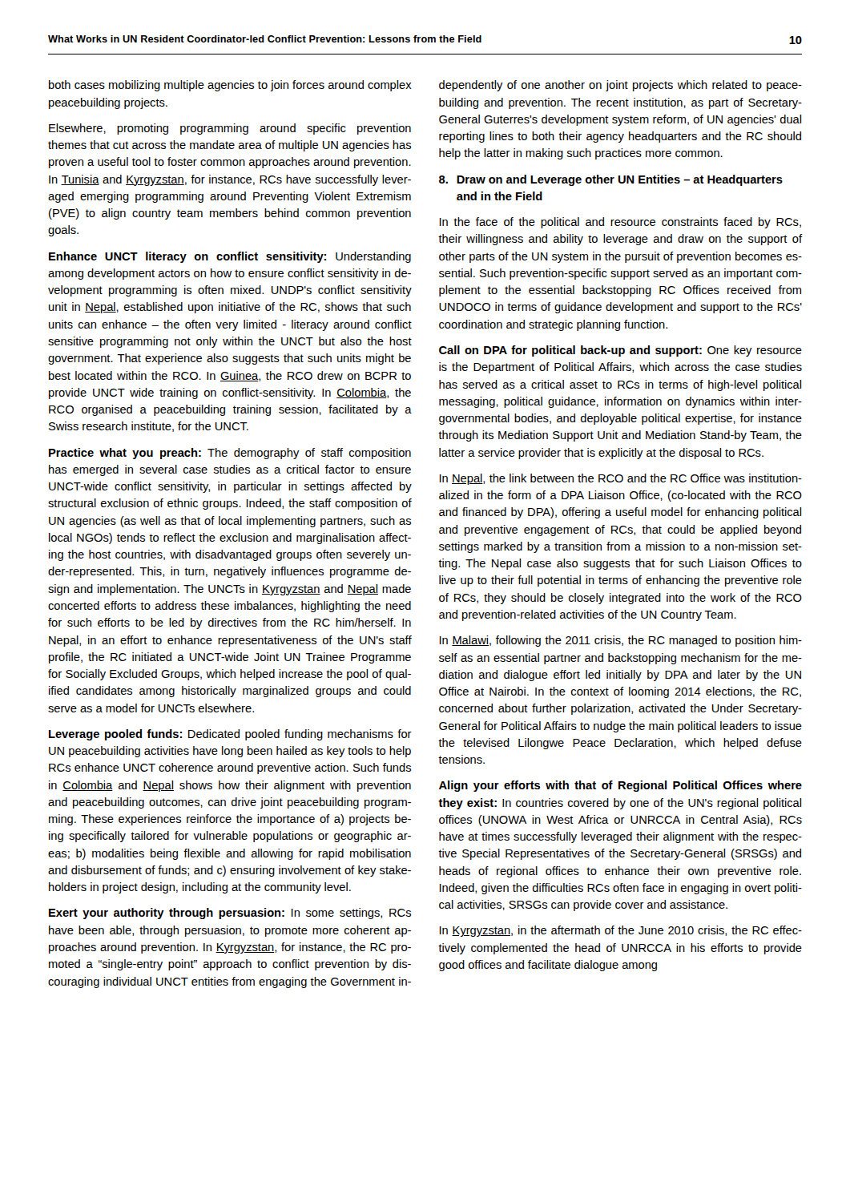What Works in UN Resident Coordinator-led Conflict Prevention: Lessons from the Field
10
both cases mobilizing multiple agencies to join forces around complex peacebuilding projects.
Elsewhere, promoting programming around specific prevention themes that cut across the mandate area of multiple UN agencies has proven a useful tool to foster common approaches around prevention. In Tunisia and Kyrgyzstan, for instance, RCs have successfully leveraged emerging programming around Preventing Violent Extremism (PVE) to align country team members behind common prevention goals.
Enhance UNCT literacy on conflict sensitivity: Understanding among development actors on how to ensure conflict sensitivity in development programming is often mixed. UNDP's conflict sensitivity unit in Nepal, established upon initiative of the RC, shows that such units can enhance – the often very limited - literacy around conflict sensitive programming not only within the UNCT but also the host government. That experience also suggests that such units might be best located within the RCO. In Guinea, the RCO drew on BCPR to provide UNCT wide training on conflict-sensitivity. In Colombia, the RCO organised a peacebuilding training session, facilitated by a Swiss research institute, for the UNCT.
Practice what you preach: The demography of staff composition has emerged in several case studies as a critical factor to ensure UNCT-wide conflict sensitivity, in particular in settings affected by structural exclusion of ethnic groups. Indeed, the staff composition of UN agencies (as well as that of local implementing partners, such as local NGOs) tends to reflect the exclusion and marginalisation affecting the host countries, with disadvantaged groups often severely under-represented. This, in turn, negatively influences programme design and implementation. The UNCTs in Kyrgyzstan and Nepal made concerted efforts to address these imbalances, highlighting the need for such efforts to be led by directives from the RC him/herself. In Nepal, in an effort to enhance representativeness of the UN's staff profile, the RC initiated a UNCT-wide Joint UN Trainee Programme for Socially Excluded Groups, which helped increase the pool of qualified candidates among historically marginalized groups and could serve as a model for UNCTs elsewhere.
Leverage pooled funds: Dedicated pooled funding mechanisms for UN peacebuilding activities have long been hailed as key tools to help RCs enhance UNCT coherence around preventive action. Such funds in Colombia and Nepal shows how their alignment with prevention and peacebuilding outcomes, can drive joint peacebuilding programming. These experiences reinforce the importance of a) projects being specifically tailored for vulnerable populations or geographic areas; b) modalities being flexible and allowing for rapid mobilisation and disbursement of funds; and c) ensuring involvement of key stakeholders in project design, including at the community level.
Exert your authority through persuasion: In some settings, RCs have been able, through persuasion, to promote more coherent approaches around prevention. In Kyrgyzstan, for instance, the RC promoted a “single-entry point” approach to conflict prevention by discouraging individual UNCT entities from engaging the Government independently of one another on joint projects which related to peacebuilding and prevention. The recent institution, as part of Secretary-General Guterres's development system reform, of UN agencies' dual reporting lines to both their agency headquarters and the RC should help the latter in making such practices more common.
8. Draw on and Leverage other UN Entities – at Headquarters and in the Field
In the face of the political and resource constraints faced by RCs, their willingness and ability to leverage and draw on the support of other parts of the UN system in the pursuit of prevention becomes essential. Such prevention-specific support served as an important complement to the essential backstopping RC Offices received from UNDOCO in terms of guidance development and support to the RCs' coordination and strategic planning function.
Call on DPA for political back-up and support: One key resource is the Department of Political Affairs, which across the case studies has served as a critical asset to RCs in terms of high-level political messaging, political guidance, information on dynamics within intergovernmental bodies, and deployable political expertise, for instance through its Mediation Support Unit and Mediation Stand-by Team, the latter a service provider that is explicitly at the disposal to RCs.
In Nepal, the link between the RCO and the RC Office was institutionalized in the form of a DPA Liaison Office, (co-located with the RCO and financed by DPA), offering a useful model for enhancing political and preventive engagement of RCs, that could be applied beyond settings marked by a transition from a mission to a non-mission setting. The Nepal case also suggests that for such Liaison Offices to live up to their full potential in terms of enhancing the preventive role of RCs, they should be closely integrated into the work of the RCO and prevention-related activities of the UN Country Team.
In Malawi, following the 2011 crisis, the RC managed to position himself as an essential partner and backstopping mechanism for the mediation and dialogue effort led initially by DPA and later by the UN Office at Nairobi. In the context of looming 2014 elections, the RC, concerned about further polarization, activated the Under Secretary-General for Political Affairs to nudge the main political leaders to issue the televised Lilongwe Peace Declaration, which helped defuse tensions.
Align your efforts with that of Regional Political Offices where they exist: In countries covered by one of the UN's regional political offices (UNOWA in West Africa or UNRCCA in Central Asia), RCs have at times successfully leveraged their alignment with the respective Special Representatives of the Secretary-General (SRSGs) and heads of regional offices to enhance their own preventive role. Indeed, given the difficulties RCs often face in engaging in overt political activities, SRSGs can provide cover and assistance.
In Kyrgyzstan, in the aftermath of the June 2010 crisis, the RC effectively complemented the head of UNRCCA in his efforts to provide good offices and facilitate dialogue among